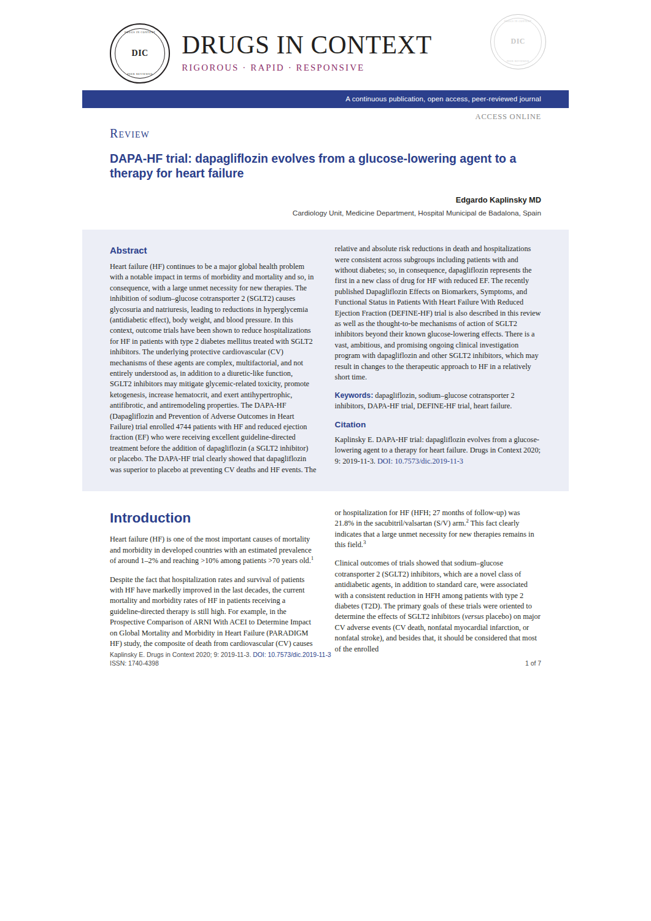Drugs in Context
DIC
Peer Reviewed
DRUGS IN CONTEXT
Rigorous · Rapid · Responsive
Drugs in Context
DIC
Peer Reviewed
A continuous publication, open access, peer-reviewed journal
ACCESS ONLINE
Review
DAPA-HF trial: dapagliflozin evolves from a glucose-lowering agent to a therapy for heart failure
Edgardo Kaplinsky MD
Cardiology Unit, Medicine Department, Hospital Municipal de Badalona, Spain
Abstract
Heart failure (HF) continues to be a major global health problem with a notable impact in terms of morbidity and mortality and so, in consequence, with a large unmet necessity for new therapies. The inhibition of sodium–glucose cotransporter 2 (SGLT2) causes glycosuria and natriuresis, leading to reductions in hyperglycemia (antidiabetic effect), body weight, and blood pressure. In this context, outcome trials have been shown to reduce hospitalizations for HF in patients with type 2 diabetes mellitus treated with SGLT2 inhibitors. The underlying protective cardiovascular (CV) mechanisms of these agents are complex, multifactorial, and not entirely understood as, in addition to a diuretic-like function, SGLT2 inhibitors may mitigate glycemic-related toxicity, promote ketogenesis, increase hematocrit, and exert antihypertrophic, antifibrotic, and antiremodeling properties. The DAPA-HF (Dapagliflozin and Prevention of Adverse Outcomes in Heart Failure) trial enrolled 4744 patients with HF and reduced ejection fraction (EF) who were receiving excellent guideline-directed treatment before the addition of dapagliflozin (a SGLT2 inhibitor) or placebo. The DAPA-HF trial clearly showed that dapagliflozin was superior to placebo at preventing CV deaths and HF events. The relative and absolute risk reductions in death and hospitalizations were consistent across subgroups including patients with and without diabetes; so, in consequence, dapagliflozin represents the first in a new class of drug for HF with reduced EF. The recently published Dapagliflozin Effects on Biomarkers, Symptoms, and Functional Status in Patients With Heart Failure With Reduced Ejection Fraction (DEFINE-HF) trial is also described in this review as well as the thought-to-be mechanisms of action of SGLT2 inhibitors beyond their known glucose-lowering effects. There is a vast, ambitious, and promising ongoing clinical investigation program with dapagliflozin and other SGLT2 inhibitors, which may result in changes to the therapeutic approach to HF in a relatively short time.
Keywords: dapagliflozin, sodium–glucose cotransporter 2 inhibitors, DAPA-HF trial, DEFINE-HF trial, heart failure.
Citation
Kaplinsky E. DAPA-HF trial: dapagliflozin evolves from a glucose-lowering agent to a therapy for heart failure. Drugs in Context 2020; 9: 2019-11-3. DOI: 10.7573/dic.2019-11-3
Introduction
Heart failure (HF) is one of the most important causes of mortality and morbidity in developed countries with an estimated prevalence of around 1–2% and reaching >10% among patients >70 years old.1
Despite the fact that hospitalization rates and survival of patients with HF have markedly improved in the last decades, the current mortality and morbidity rates of HF in patients receiving a guideline-directed therapy is still high. For example, in the Prospective Comparison of ARNI With ACEI to Determine Impact on Global Mortality and Morbidity in Heart Failure (PARADIGM HF) study, the composite of death from cardiovascular (CV) causes or hospitalization for HF (HFH; 27 months of follow-up) was 21.8% in the sacubitril/valsartan (S/V) arm.2 This fact clearly indicates that a large unmet necessity for new therapies remains in this field.3
Clinical outcomes of trials showed that sodium–glucose cotransporter 2 (SGLT2) inhibitors, which are a novel class of antidiabetic agents, in addition to standard care, were associated with a consistent reduction in HFH among patients with type 2 diabetes (T2D). The primary goals of these trials were oriented to determine the effects of SGLT2 inhibitors (versus placebo) on major CV adverse events (CV death, nonfatal myocardial infarction, or nonfatal stroke), and besides that, it should be considered that most of the enrolled
Kaplinsky E. Drugs in Context 2020; 9: 2019-11-3. DOI: 10.7573/dic.2019-11-3
ISSN: 1740-4398
1 of 7